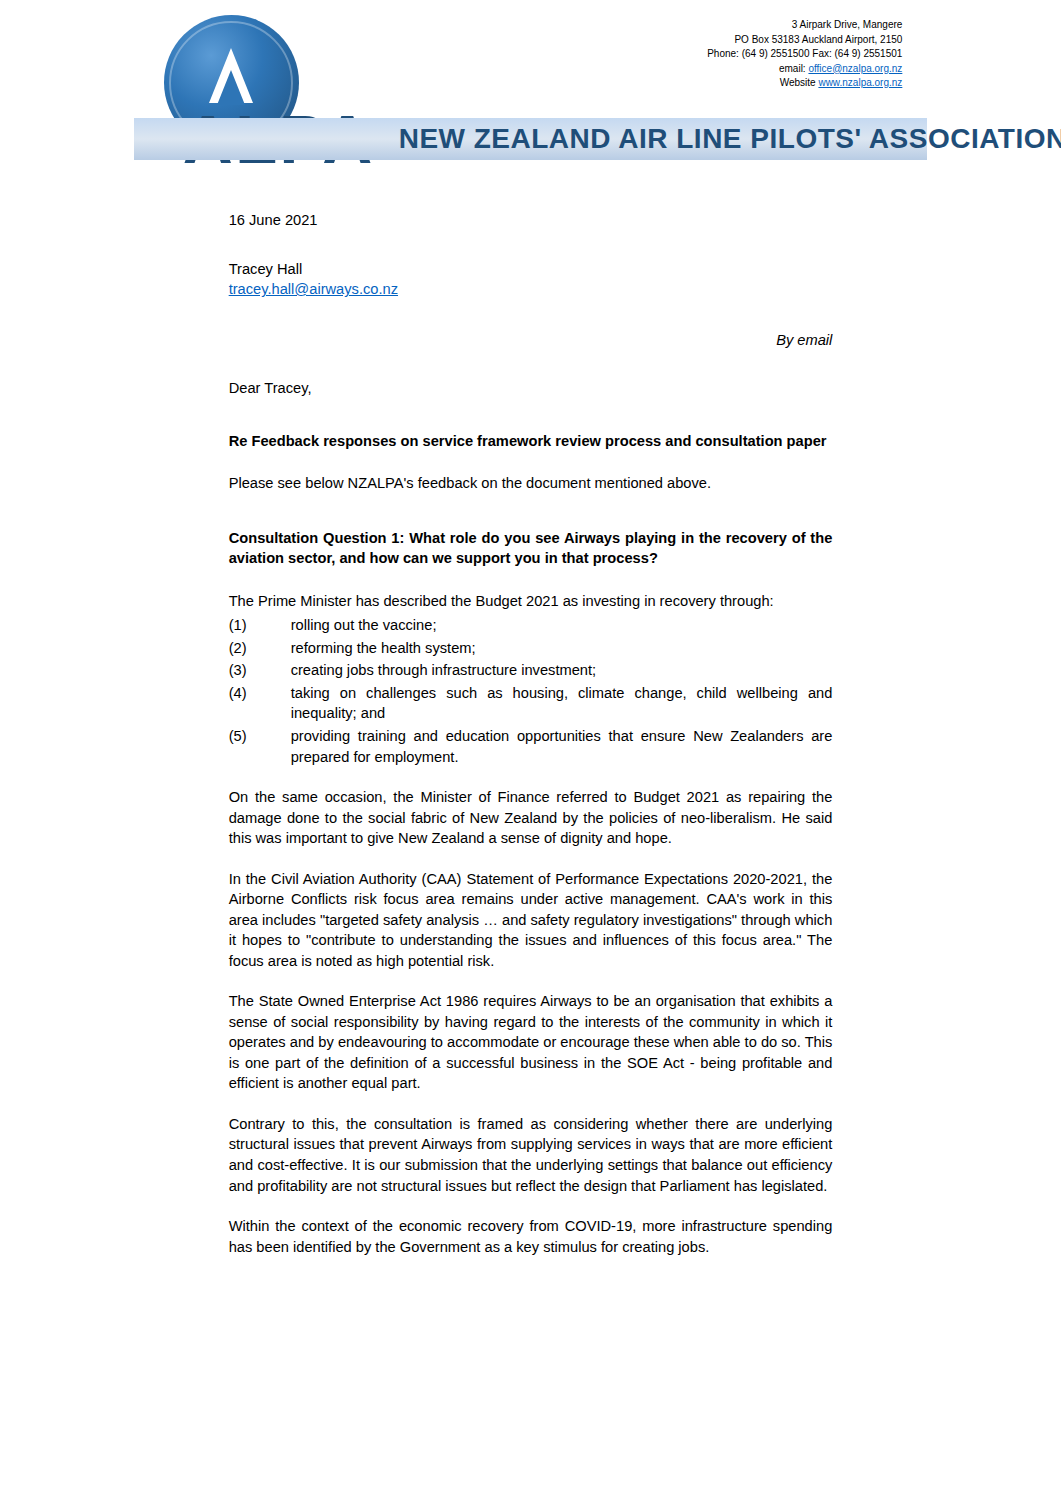ALPA
3 Airpark Drive, Mangere
PO Box 53183 Auckland Airport, 2150
Phone: (64 9) 2551500 Fax: (64 9) 2551501
email: office@nzalpa.org.nz
Website www.nzalpa.org.nz
NEW ZEALAND AIR LINE PILOTS' ASSOCIATION
16 June 2021
Tracey Hall
tracey.hall@airways.co.nz
By email
Dear Tracey,
Re Feedback responses on service framework review process and consultation paper
Please see below NZALPA's feedback on the document mentioned above.
Consultation Question 1: What role do you see Airways playing in the recovery of the aviation sector, and how can we support you in that process?
The Prime Minister has described the Budget 2021 as investing in recovery through:
(1) rolling out the vaccine;
(2) reforming the health system;
(3) creating jobs through infrastructure investment;
(4) taking on challenges such as housing, climate change, child wellbeing and inequality; and
(5) providing training and education opportunities that ensure New Zealanders are prepared for employment.
On the same occasion, the Minister of Finance referred to Budget 2021 as repairing the damage done to the social fabric of New Zealand by the policies of neo-liberalism. He said this was important to give New Zealand a sense of dignity and hope.
In the Civil Aviation Authority (CAA) Statement of Performance Expectations 2020-2021, the Airborne Conflicts risk focus area remains under active management. CAA's work in this area includes "targeted safety analysis … and safety regulatory investigations" through which it hopes to "contribute to understanding the issues and influences of this focus area." The focus area is noted as high potential risk.
The State Owned Enterprise Act 1986 requires Airways to be an organisation that exhibits a sense of social responsibility by having regard to the interests of the community in which it operates and by endeavouring to accommodate or encourage these when able to do so. This is one part of the definition of a successful business in the SOE Act - being profitable and efficient is another equal part.
Contrary to this, the consultation is framed as considering whether there are underlying structural issues that prevent Airways from supplying services in ways that are more efficient and cost-effective. It is our submission that the underlying settings that balance out efficiency and profitability are not structural issues but reflect the design that Parliament has legislated.
Within the context of the economic recovery from COVID-19, more infrastructure spending has been identified by the Government as a key stimulus for creating jobs.